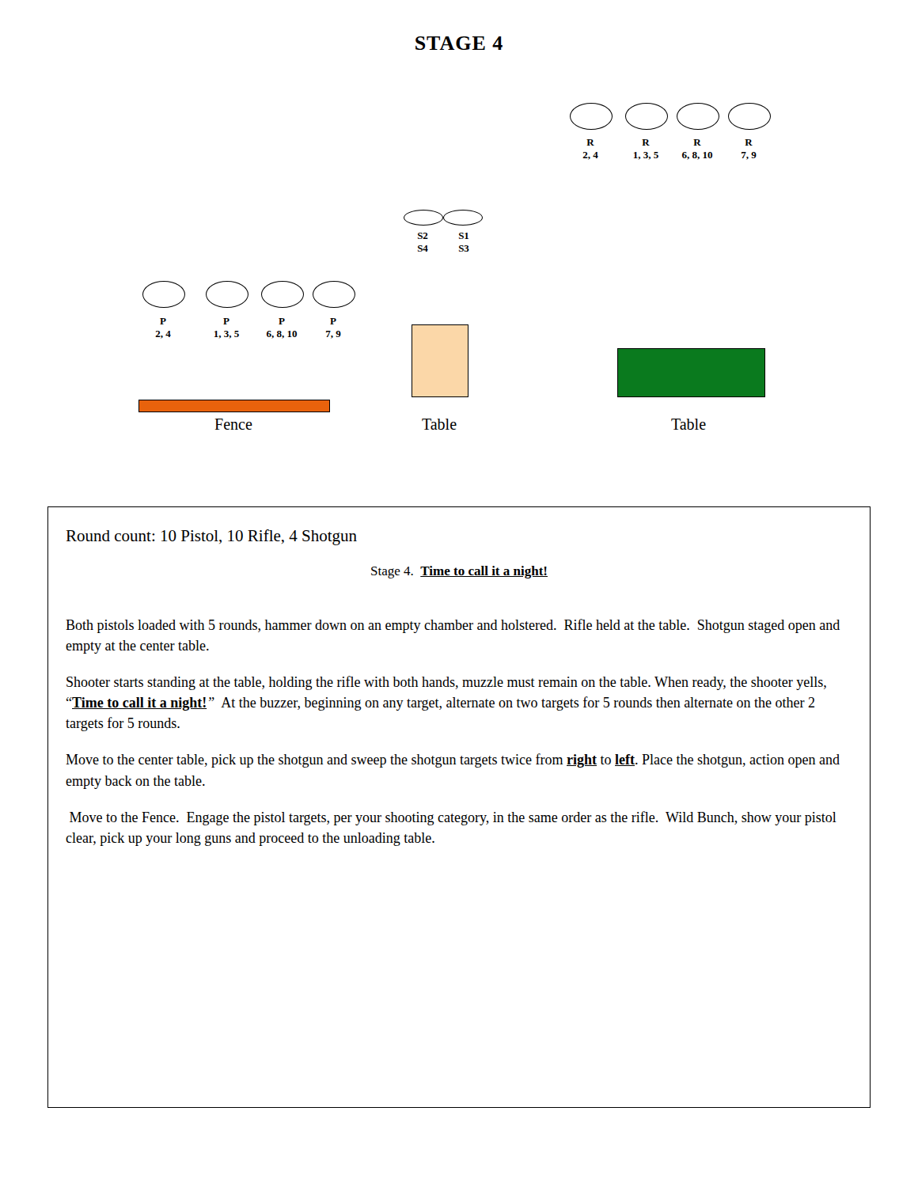STAGE 4
R
2, 4
R
1, 3, 5
R
6, 8, 10
R
7, 9
S2
S4
S1
S3
P
2, 4
P
1, 3, 5
P
6, 8, 10
P
7, 9
Fence
Table
Table
Round count: 10 Pistol, 10 Rifle, 4 Shotgun
Stage 4. Time to call it a night!
Both pistols loaded with 5 rounds, hammer down on an empty chamber and holstered. Rifle held at the table. Shotgun staged open and empty at the center table.
Shooter starts standing at the table, holding the rifle with both hands, muzzle must remain on the table. When ready, the shooter yells, “Time to call it a night!” At the buzzer, beginning on any target, alternate on two targets for 5 rounds then alternate on the other 2 targets for 5 rounds.
Move to the center table, pick up the shotgun and sweep the shotgun targets twice from right to left. Place the shotgun, action open and empty back on the table.
Move to the Fence. Engage the pistol targets, per your shooting category, in the same order as the rifle. Wild Bunch, show your pistol clear, pick up your long guns and proceed to the unloading table.